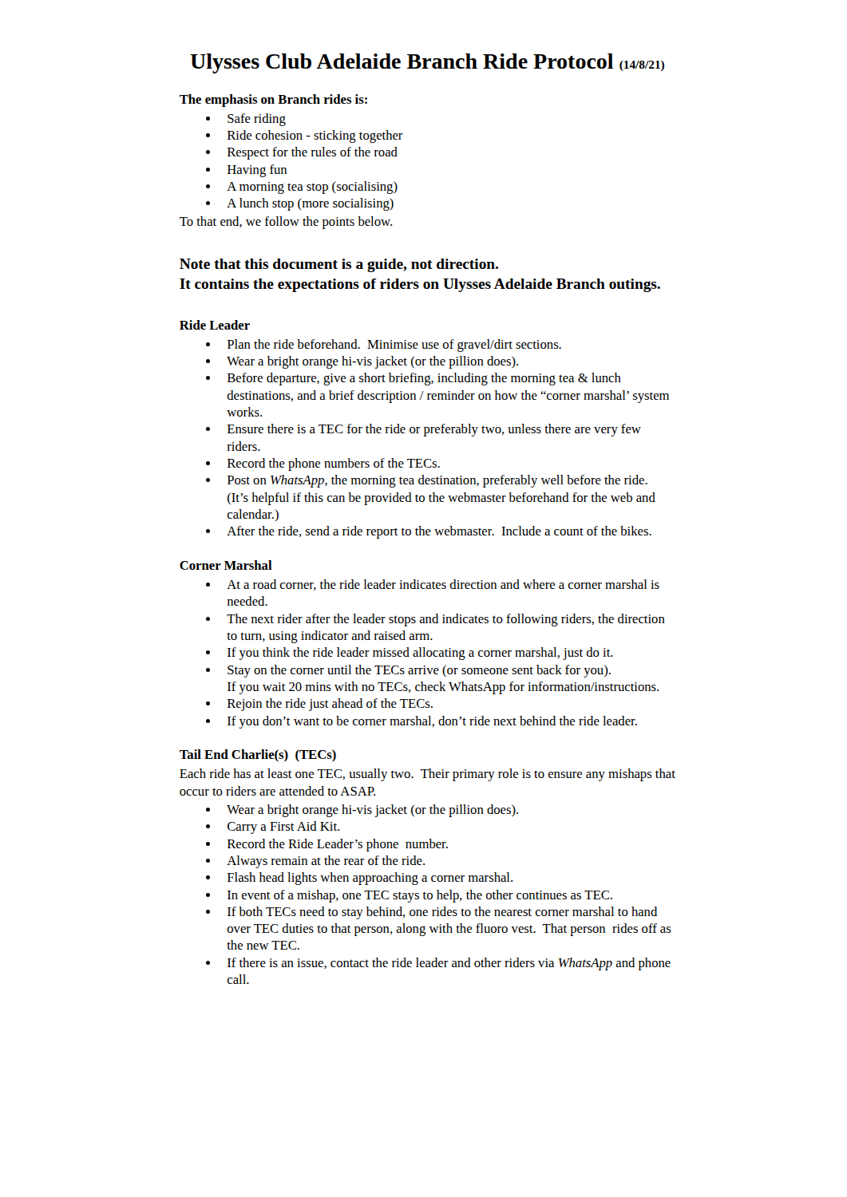Ulysses Club Adelaide Branch Ride Protocol (14/8/21)
The emphasis on Branch rides is:
Safe riding
Ride cohesion - sticking together
Respect for the rules of the road
Having fun
A morning tea stop (socialising)
A lunch stop (more socialising)
To that end, we follow the points below.
Note that this document is a guide, not direction.
It contains the expectations of riders on Ulysses Adelaide Branch outings.
Ride Leader
Plan the ride beforehand. Minimise use of gravel/dirt sections.
Wear a bright orange hi-vis jacket (or the pillion does).
Before departure, give a short briefing, including the morning tea & lunch destinations, and a brief description / reminder on how the “corner marshal’ system works.
Ensure there is a TEC for the ride or preferably two, unless there are very few riders.
Record the phone numbers of the TECs.
Post on WhatsApp, the morning tea destination, preferably well before the ride.
(It’s helpful if this can be provided to the webmaster beforehand for the web and calendar.)
After the ride, send a ride report to the webmaster. Include a count of the bikes.
Corner Marshal
At a road corner, the ride leader indicates direction and where a corner marshal is needed.
The next rider after the leader stops and indicates to following riders, the direction to turn, using indicator and raised arm.
If you think the ride leader missed allocating a corner marshal, just do it.
Stay on the corner until the TECs arrive (or someone sent back for you).
If you wait 20 mins with no TECs, check WhatsApp for information/instructions.
Rejoin the ride just ahead of the TECs.
If you don’t want to be corner marshal, don’t ride next behind the ride leader.
Tail End Charlie(s) (TECs)
Each ride has at least one TEC, usually two. Their primary role is to ensure any mishaps that occur to riders are attended to ASAP.
Wear a bright orange hi-vis jacket (or the pillion does).
Carry a First Aid Kit.
Record the Ride Leader’s phone number.
Always remain at the rear of the ride.
Flash head lights when approaching a corner marshal.
In event of a mishap, one TEC stays to help, the other continues as TEC.
If both TECs need to stay behind, one rides to the nearest corner marshal to hand over TEC duties to that person, along with the fluoro vest. That person rides off as the new TEC.
If there is an issue, contact the ride leader and other riders via WhatsApp and phone call.